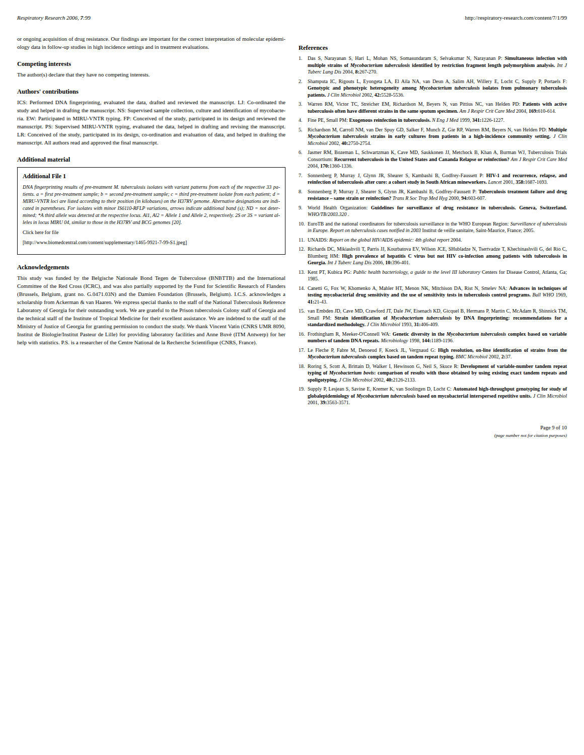Respiratory Research 2006, 7:99
http://respiratory-research.com/content/7/1/99
or ongoing acquisition of drug resistance. Our findings are important for the correct interpretation of molecular epidemiology data in follow-up studies in high incidence settings and in treatment evaluations.
Competing interests
The author(s) declare that they have no competing interests.
Authors' contributions
ICS: Performed DNA fingerprinting, evaluated the data, drafted and reviewed the manuscript. LJ: Co-ordinated the study and helped in drafting the manuscript. NS: Supervised sample collection, culture and identification of mycobacteria. EW: Participated in MIRU-VNTR typing. FP: Conceived of the study, participated in its design and reviewed the manuscript. PS: Supervised MIRU-VNTR typing, evaluated the data, helped in drafting and revising the manuscript. LR: Conceived of the study, participated in its design, co-ordination and evaluation of data, and helped in drafting the manuscript. All authors read and approved the final manuscript.
Additional material
Additional File 1
DNA fingerprinting results of pre-treatment M. tuberculosis isolates with variant patterns from each of the respective 33 patients. a = first pre-treatment sample; b = second pre-treatment sample; c = third pre-treatment isolate from each patient; d = MIRU-VNTR loci are listed according to their position (in kilobases) on the H37RV genome. Alternative designations are indicated in parentheses. For isolates with minor IS6110-RFLP variations, arrows indicate additional band (s); ND = not determined; *A third allele was detected at the respective locus. Al1, Al2 = Allele 1 and Allele 2, respectively. 2S or 3S = variant alleles in locus MIRU 04, similar to those in the H37RV and BCG genomes [20].
Click here for file
[http://www.biomedcentral.com/content/supplementary/1465-9921-7-99-S1.jpeg]
Acknowledgements
This study was funded by the Belgische Nationale Bond Tegen de Tuberculose (BNBTTB) and the International Committee of the Red Cross (ICRC), and was also partially supported by the Fund for Scientific Research of Flanders (Brussels, Belgium, grant no. G.0471.03N) and the Damien Foundation (Brussels, Belgium). I.C.S. acknowledges a scholarship from Ackerman & van Haaren. We express special thanks to the staff of the National Tuberculosis Reference Laboratory of Georgia for their outstanding work. We are grateful to the Prison tuberculosis Colony staff of Georgia and the technical staff of the Institute of Tropical Medicine for their excellent assistance. We are indebted to the staff of the Ministry of Justice of Georgia for granting permission to conduct the study. We thank Vincent Vatin (CNRS UMR 8090, Institut de Biologie/Institut Pasteur de Lille) for providing laboratory facilities and Anne Buvè (ITM Antwerp) for her help with statistics. P.S. is a researcher of the Centre National de la Recherche Scientifique (CNRS, France).
References
Das S, Narayanan S, Hari L, Mohan NS, Somasundaram S, Selvakumar N, Narayanan P: Simultaneous infection with multiple strains of Mycobacterium tuberculosis identified by restriction fragment length polymorphism analysis. Int J Tuberc Lung Dis 2004, 8: 267-270.
Shamputa IC, Rigouts L, Eyongeta LA, El Aila NA, van Deun A, Salim AH, Willery E, Locht C, Supply P, Portaels F: Genotypic and phenotypic heterogeneity among Mycobacterium tuberculosis isolates from pulmonary tuberculosis patients. J Clin Microbiol 2002, 42: 5528-5536.
Warren RM, Victor TC, Streicher EM, Richardson M, Beyers N, van Pittius NC, van Helden PD: Patients with active tuberculosis often have different strains in the same sputum specimen. Am J Respir Crit Care Med 2004, 169: 610-614.
Fine PE, Small PM: Exogenous reinfection in tuberculosis. N Eng J Med 1999, 341: 1226-1227.
Richardson M, Carroll NM, van Der Spuy GD, Salker F, Munch Z, Gie RP, Warren RM, Beyers N, van Helden PD: Multiple Mycobacterium tuberculosis strains in early cultures from patients in a high-incidence community setting. J Clin Microbiol 2002, 40: 2750-2754.
Jasmer RM, Bozeman L, Schwartzman K, Cave MD, Saukkonen JJ, Metchock B, Khan A, Burman WJ, Tuberculosis Trials Consortium: Recurrent tuberculosis in the United States and Cananda Relapse or reinfection? Am J Respir Crit Care Med 2004, 170: 1360-1336.
Sonnenberg P, Murray J, Glynn JR, Shearer S, Kambashi B, Godfrey-Faussett P: HIV-1 and recurrence, relapse, and reinfection of tuberculosis after cure: a cohort study in South African mineworkers. Lancet 2001, 358: 1687-1693.
Sonnenberg P, Murray J, Shearer S, Glynn JR, Kambashi B, Godfrey-Faussett P: Tuberculosis treatment failure and drug resistance – same strain or reinfection? Trans R Soc Trop Med Hyg 2000, 94: 603-607.
World Health Organization: Guidelines for surveillance of drug resistance in tuberculosis. Geneva, Switzerland. WHO/TB/2003.320 .
EuroTB and the national coordinators for tuberculosis surveillance in the WHO European Region: Surveillance of tuberculosis in Europe. Report on tuberculosis cases notified in 2003 Institut de veille sanitaire, Saint-Maurice, France; 2005.
UNAIDS: Report on the global HIV/AIDS epidemic: 4th global report 2004.
Richards DC, Mikiashvili T, Parris JJ, Kourbatova EV, Wilson JCE, SHubladze N, Tsertvadze T, Khechinashvili G, del Rio C, Blumberg HM: High prevalence of hepatitis C virus but not HIV co-infection among patients with tuberculosis in Georgia. Int J Tuberc Lung Dis 2006, 10: 396-401.
Kent PT, Kubica PG: Public health bacteriology, a guide to the level III laboratory Centers for Disease Control, Atlanta, Ga; 1985.
Canetti G, Fox W, Khomenko A, Mahler HT, Menon NK, Mitchison DA, Rist N, Smelev NA: Advances in techniques of testing mycobacterial drug sensitivity and the use of sensitivity tests in tuberculosis control programs. Bull WHO 1969, 41: 21-43.
van Embden JD, Cave MD, Crawford JT, Dale JW, Eisenach KD, Gicquel B, Hermans P, Martin C, McAdam R, Shinnick TM, Small PM: Strain identification of Mycobacterium tuberculosis by DNA fingerprinting: recommendations for a standardized methodology. J Clin Microbiol 1993, 31: 406-409.
Frothingham R, Meeker-O'Connell WA: Genetic diversity in the Mycobacterium tuberculosis complex based on variable numbers of tandem DNA repeats. Microbiology 1998, 144: 1189-1196.
Le Fleche P, Fabre M, Denoeud F, Koeck JL, Vergnaud G: High resolution, on-line identification of strains from the Mycobacterium tuberculosis complex based on tandem repeat typing. BMC Microbiol 2002, 2: 37.
Roring S, Scott A, Brittain D, Walker I, Hewinson G, Neil S, Skuce R: Development of variable-number tandem repeat typing of Mycobacterium bovis: comparison of results with those obtained by using existing exact tandem repeats and spoligotyping. J Clin Microbiol 2002, 40: 2126-2133.
Supply P, Lesjean S, Savine E, Kremer K, van Soolingen D, Locht C: Automated high-throughput genotyping for study of globalepidemiology of Mycobacterium tuberculosis based on mycobacterial interspersed repetitive units. J Clin Microbiol 2001, 39: 3563-3571.
Page 9 of 10
(page number not for citation purposes)